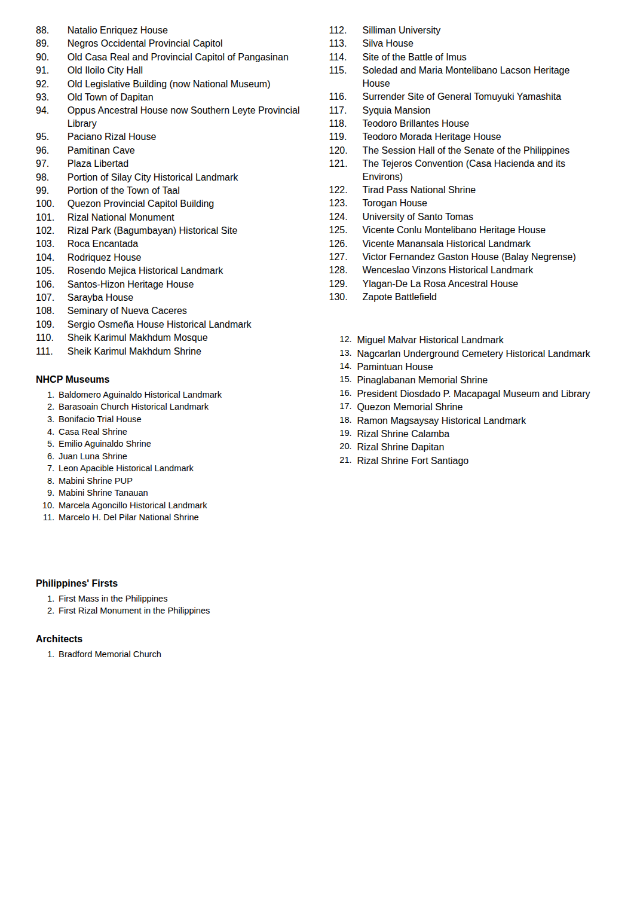88. Natalio Enriquez House
89. Negros Occidental Provincial Capitol
90. Old Casa Real and Provincial Capitol of Pangasinan
91. Old Iloilo City Hall
92. Old Legislative Building (now National Museum)
93. Old Town of Dapitan
94. Oppus Ancestral House now Southern Leyte Provincial Library
95. Paciano Rizal House
96. Pamitinan Cave
97. Plaza Libertad
98. Portion of Silay City Historical Landmark
99. Portion of the Town of Taal
100. Quezon Provincial Capitol Building
101. Rizal National Monument
102. Rizal Park (Bagumbayan) Historical Site
103. Roca Encantada
104. Rodriquez House
105. Rosendo Mejica Historical Landmark
106. Santos-Hizon Heritage House
107. Sarayba House
108. Seminary of Nueva Caceres
109. Sergio Osmeña House Historical Landmark
110. Sheik Karimul Makhdum Mosque
111. Sheik Karimul Makhdum Shrine
NHCP Museums
Baldomero Aguinaldo Historical Landmark
Barasoain Church Historical Landmark
Bonifacio Trial House
Casa Real Shrine
Emilio Aguinaldo Shrine
Juan Luna Shrine
Leon Apacible Historical Landmark
Mabini Shrine PUP
Mabini Shrine Tanauan
Marcela Agoncillo Historical Landmark
Marcelo H. Del Pilar National Shrine
Philippines' Firsts
First Mass in the Philippines
First Rizal Monument in the Philippines
Architects
Bradford Memorial Church
112. Silliman University
113. Silva House
114. Site of the Battle of Imus
115. Soledad and Maria Montelibano Lacson Heritage House
116. Surrender Site of General Tomuyuki Yamashita
117. Syquia Mansion
118. Teodoro Brillantes House
119. Teodoro Morada Heritage House
120. The Session Hall of the Senate of the Philippines
121. The Tejeros Convention (Casa Hacienda and its Environs)
122. Tirad Pass National Shrine
123. Torogan House
124. University of Santo Tomas
125. Vicente Conlu Montelibano Heritage House
126. Vicente Manansala Historical Landmark
127. Victor Fernandez Gaston House (Balay Negrense)
128. Wenceslao Vinzons Historical Landmark
129. Ylagan-De La Rosa Ancestral House
130. Zapote Battlefield
12. Miguel Malvar Historical Landmark
13. Nagcarlan Underground Cemetery Historical Landmark
14. Pamintuan House
15. Pinaglabanan Memorial Shrine
16. President Diosdado P. Macapagal Museum and Library
17. Quezon Memorial Shrine
18. Ramon Magsaysay Historical Landmark
19. Rizal Shrine Calamba
20. Rizal Shrine Dapitan
21. Rizal Shrine Fort Santiago